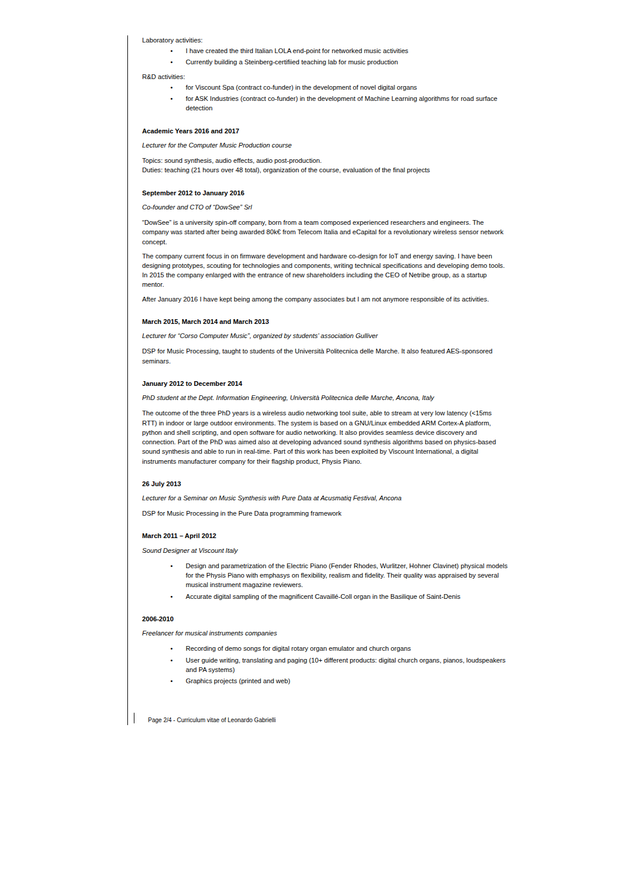Laboratory activities:
I have created the third Italian LOLA end-point for networked music activities
Currently building a Steinberg-certifiied teaching lab for music production
R&D activities:
for Viscount Spa (contract co-funder) in the development of novel digital organs
for ASK Industries (contract co-funder) in the development of Machine Learning algorithms for road surface detection
Academic Years 2016 and 2017
Lecturer for the Computer Music Production course
Topics: sound synthesis, audio effects, audio post-production.
Duties: teaching (21 hours over 48 total), organization of the course, evaluation of the final projects
September 2012 to January 2016
Co-founder and CTO of “DowSee” Srl
“DowSee” is a university spin-off company, born from a team composed experienced researchers and engineers. The company was started after being awarded 80k€ from Telecom Italia and eCapital for a revolutionary wireless sensor network concept.
The company current focus in on firmware development and hardware co-design for IoT and energy saving. I have been designing prototypes, scouting for technologies and components, writing technical specifications and developing demo tools. In 2015 the company enlarged with the entrance of new shareholders including the CEO of Netribe group, as a startup mentor.
After January 2016 I have kept being among the company associates but I am not anymore responsible of its activities.
March 2015, March 2014 and March 2013
Lecturer for “Corso Computer Music”, organized by students’ association Gulliver
DSP for Music Processing, taught to students of the Università Politecnica delle Marche. It also featured AES-sponsored seminars.
January 2012 to December 2014
PhD student at the Dept. Information Engineering, Università Politecnica delle Marche, Ancona, Italy
The outcome of the three PhD years is a wireless audio networking tool suite, able to stream at very low latency (<15ms RTT) in indoor or large outdoor environments. The system is based on a GNU/Linux embedded ARM Cortex-A platform, python and shell scripting, and open software for audio networking. It also provides seamless device discovery and connection. Part of the PhD was aimed also at developing advanced sound synthesis algorithms based on physics-based sound synthesis and able to run in real-time. Part of this work has been exploited by Viscount International, a digital instruments manufacturer company for their flagship product, Physis Piano.
26 July 2013
Lecturer for a Seminar on Music Synthesis with Pure Data at Acusmatiq Festival, Ancona
DSP for Music Processing in the Pure Data programming framework
March 2011 – April 2012
Sound Designer at Viscount Italy
Design and parametrization of the Electric Piano (Fender Rhodes, Wurlitzer, Hohner Clavinet) physical models for the Physis Piano with emphasys on flexibility, realism and fidelity. Their quality was appraised by several musical instrument magazine reviewers.
Accurate digital sampling of the magnificent Cavaillé-Coll organ in the Basilique of Saint-Denis
2006-2010
Freelancer for musical instruments companies
Recording of demo songs for digital rotary organ emulator and church organs
User guide writing, translating and paging (10+ different products: digital church organs, pianos, loudspeakers and PA systems)
Graphics projects (printed and web)
Page 2/4 - Curriculum vitae of Leonardo Gabrielli